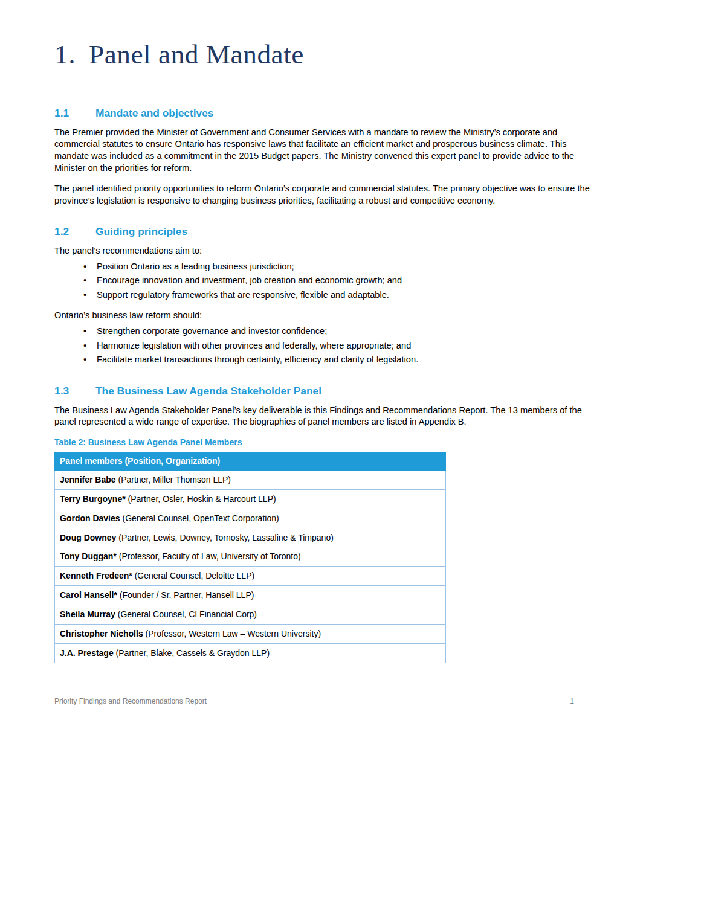1. Panel and Mandate
1.1 Mandate and objectives
The Premier provided the Minister of Government and Consumer Services with a mandate to review the Ministry’s corporate and commercial statutes to ensure Ontario has responsive laws that facilitate an efficient market and prosperous business climate. This mandate was included as a commitment in the 2015 Budget papers. The Ministry convened this expert panel to provide advice to the Minister on the priorities for reform.
The panel identified priority opportunities to reform Ontario’s corporate and commercial statutes. The primary objective was to ensure the province’s legislation is responsive to changing business priorities, facilitating a robust and competitive economy.
1.2 Guiding principles
The panel’s recommendations aim to:
Position Ontario as a leading business jurisdiction;
Encourage innovation and investment, job creation and economic growth; and
Support regulatory frameworks that are responsive, flexible and adaptable.
Ontario’s business law reform should:
Strengthen corporate governance and investor confidence;
Harmonize legislation with other provinces and federally, where appropriate; and
Facilitate market transactions through certainty, efficiency and clarity of legislation.
1.3 The Business Law Agenda Stakeholder Panel
The Business Law Agenda Stakeholder Panel’s key deliverable is this Findings and Recommendations Report. The 13 members of the panel represented a wide range of expertise. The biographies of panel members are listed in Appendix B.
Table 2: Business Law Agenda Panel Members
| Panel members (Position, Organization) |
| --- |
| Jennifer Babe (Partner, Miller Thomson LLP) |
| Terry Burgoyne* (Partner, Osler, Hoskin & Harcourt LLP) |
| Gordon Davies (General Counsel, OpenText Corporation) |
| Doug Downey (Partner, Lewis, Downey, Tornosky, Lassaline & Timpano) |
| Tony Duggan* (Professor, Faculty of Law, University of Toronto) |
| Kenneth Fredeen* (General Counsel, Deloitte LLP) |
| Carol Hansell* (Founder / Sr. Partner, Hansell LLP) |
| Sheila Murray (General Counsel, CI Financial Corp) |
| Christopher Nicholls (Professor, Western Law – Western University) |
| J.A. Prestage (Partner, Blake, Cassels & Graydon LLP) |
Priority Findings and Recommendations Report 1